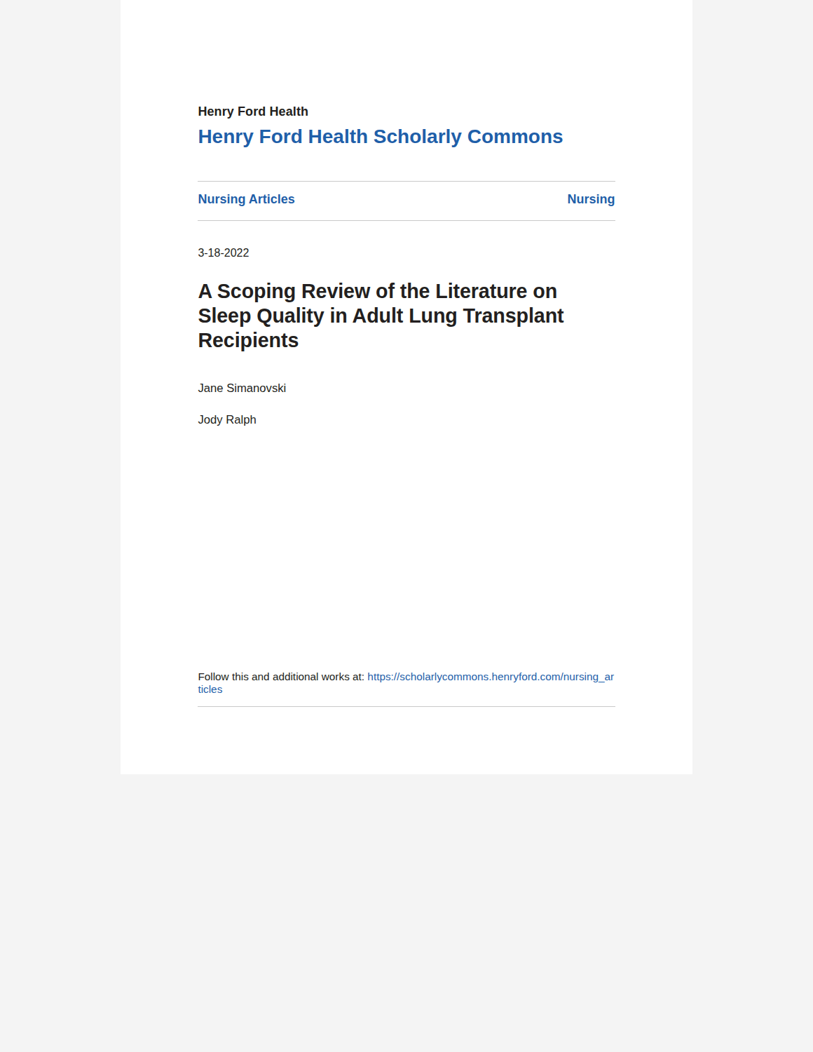Henry Ford Health
Henry Ford Health Scholarly Commons
Nursing Articles Nursing
3-18-2022
A Scoping Review of the Literature on Sleep Quality in Adult Lung Transplant Recipients
Jane Simanovski
Jody Ralph
Follow this and additional works at: https://scholarlycommons.henryford.com/nursing_articles